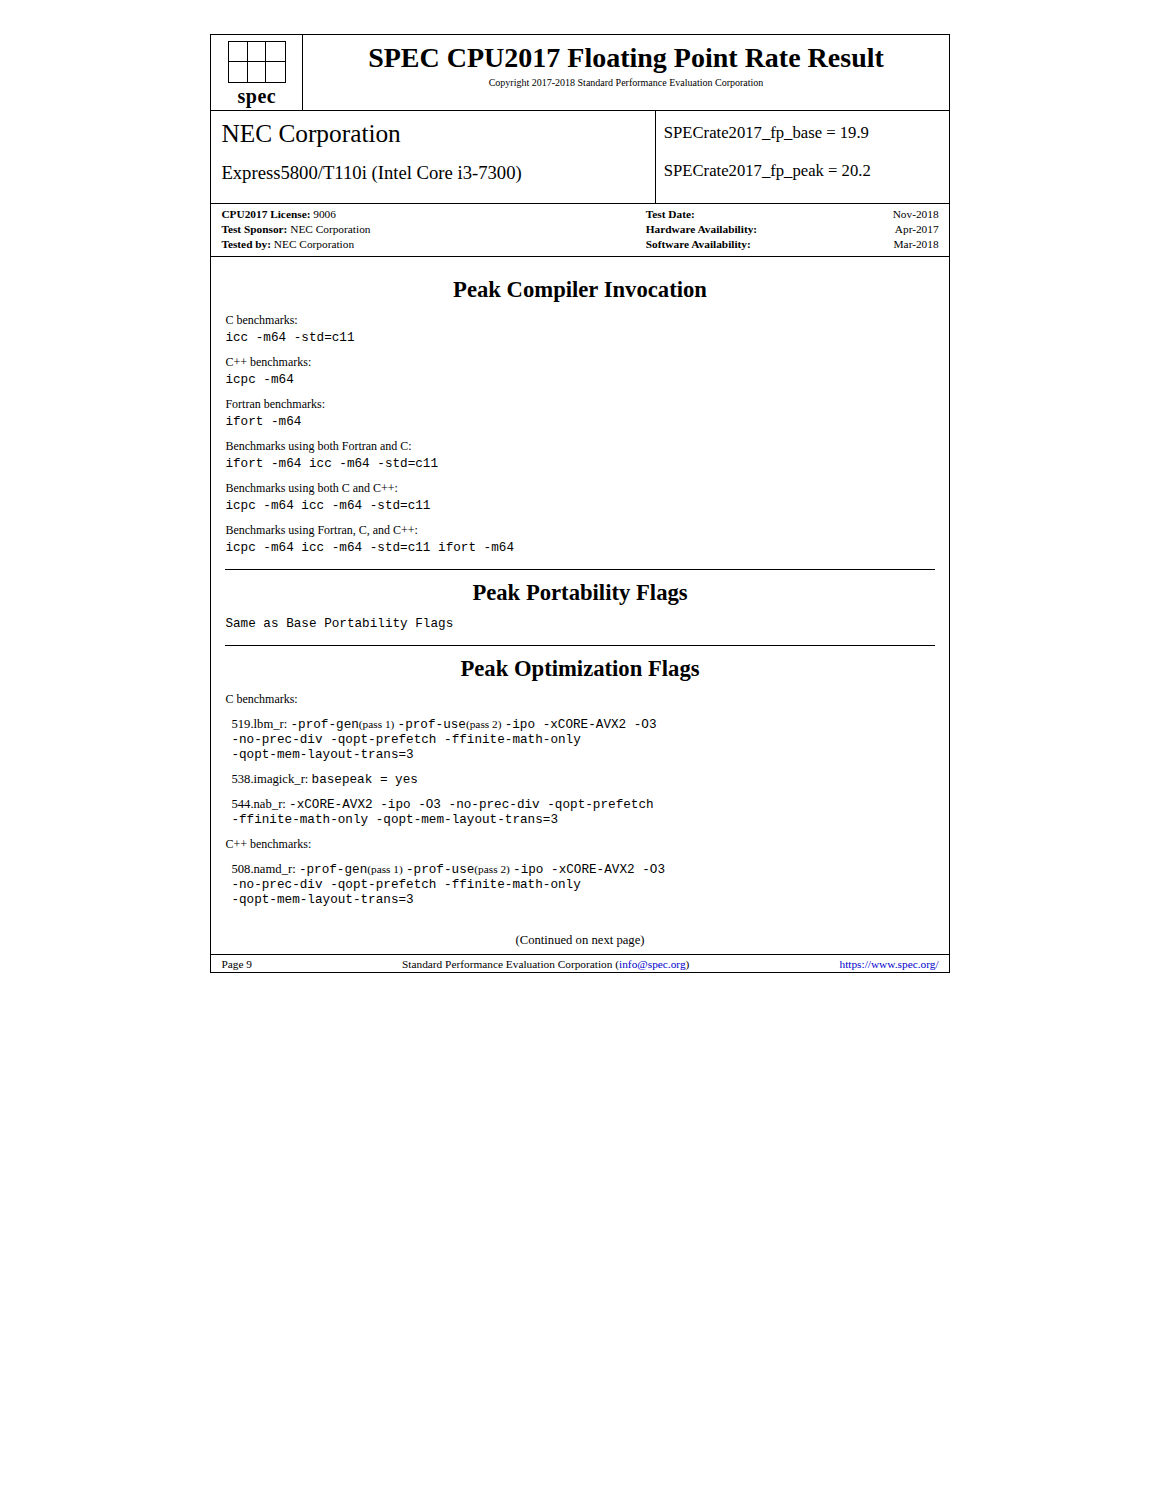spec
SPEC CPU2017 Floating Point Rate Result
Copyright 2017-2018 Standard Performance Evaluation Corporation
NEC Corporation
Express5800/T110i (Intel Core i3-7300)
SPECrate2017_fp_base = 19.9
SPECrate2017_fp_peak = 20.2
CPU2017 License: 9006
Test Sponsor: NEC Corporation
Tested by: NEC Corporation
Test Date: Nov-2018
Hardware Availability: Apr-2017
Software Availability: Mar-2018
Peak Compiler Invocation
C benchmarks:
icc -m64 -std=c11
C++ benchmarks:
icpc -m64
Fortran benchmarks:
ifort -m64
Benchmarks using both Fortran and C:
ifort -m64 icc -m64 -std=c11
Benchmarks using both C and C++:
icpc -m64 icc -m64 -std=c11
Benchmarks using Fortran, C, and C++:
icpc -m64 icc -m64 -std=c11 ifort -m64
Peak Portability Flags
Same as Base Portability Flags
Peak Optimization Flags
C benchmarks:
519.lbm_r: -prof-gen(pass 1) -prof-use(pass 2) -ipo -xCORE-AVX2 -O3
-no-prec-div -qopt-prefetch -ffinite-math-only
-qopt-mem-layout-trans=3
538.imagick_r: basepeak = yes
544.nab_r: -xCORE-AVX2 -ipo -O3 -no-prec-div -qopt-prefetch
-ffinite-math-only -qopt-mem-layout-trans=3
C++ benchmarks:
508.namd_r: -prof-gen(pass 1) -prof-use(pass 2) -ipo -xCORE-AVX2 -O3
-no-prec-div -qopt-prefetch -ffinite-math-only
-qopt-mem-layout-trans=3
(Continued on next page)
Page 9
Standard Performance Evaluation Corporation (info@spec.org)
https://www.spec.org/